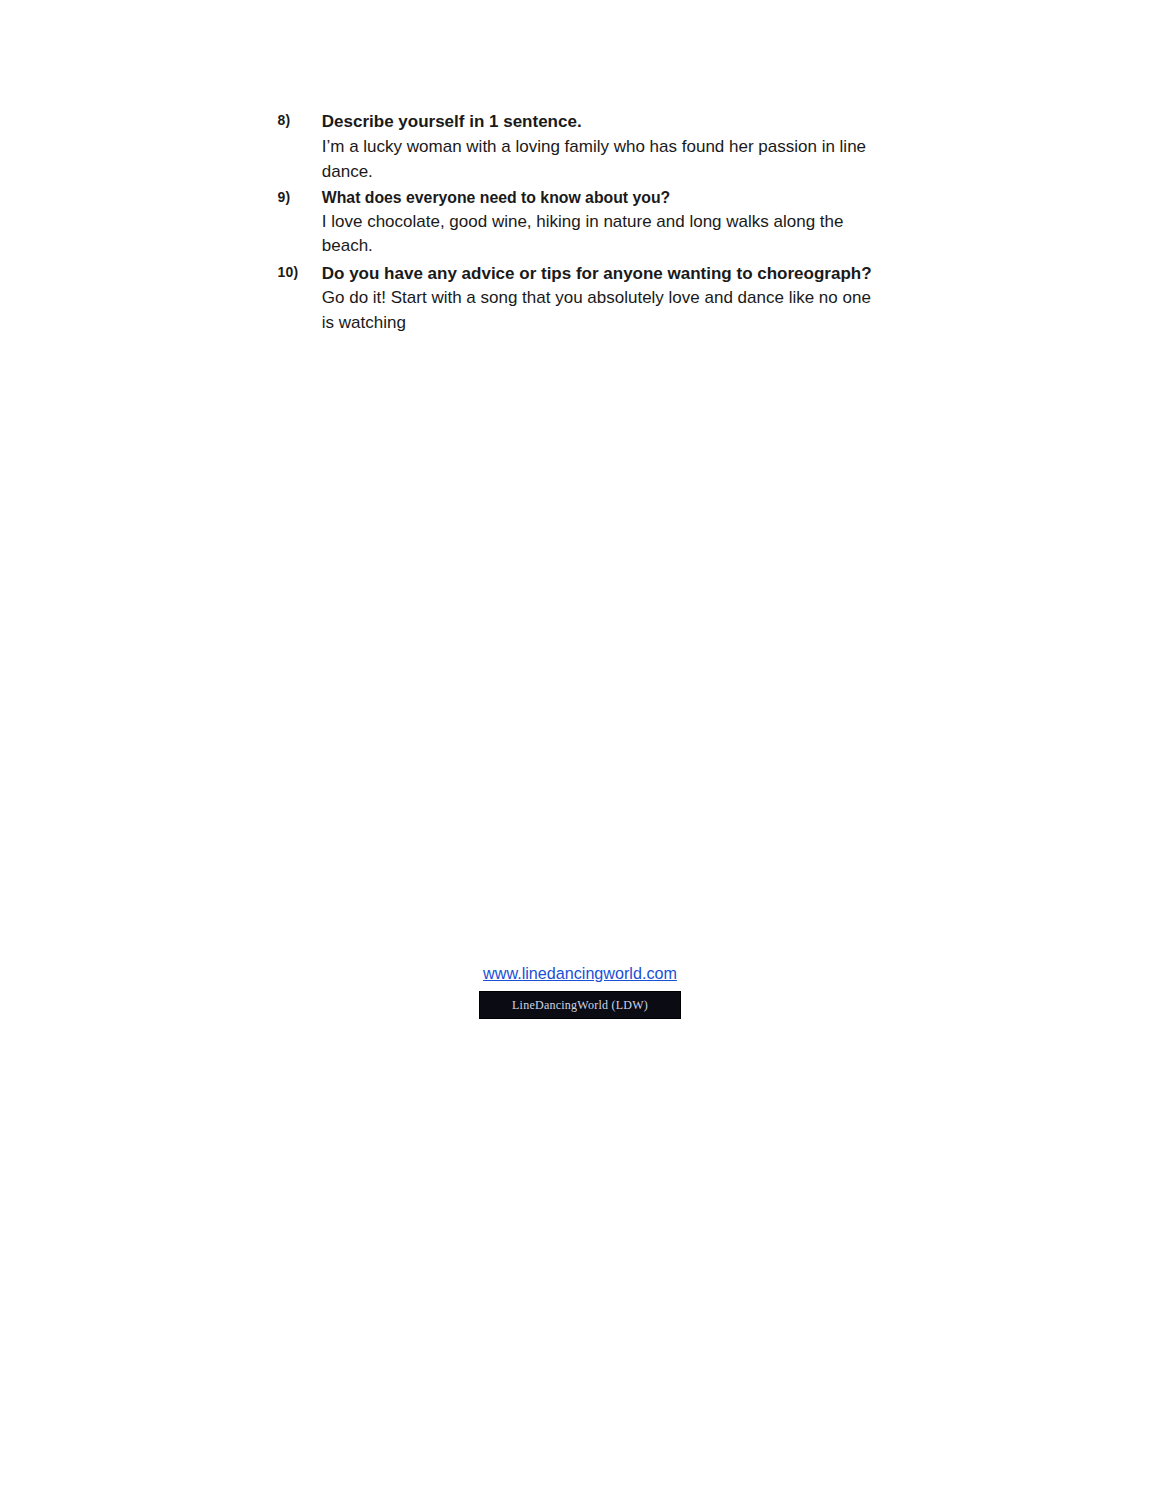8)
Describe yourself in 1 sentence.
I’m a lucky woman with a loving family who has found her passion in line dance.
9)
What does everyone need to know about you?
I love chocolate, good wine, hiking in nature and long walks along the beach.
10)
Do you have any advice or tips for anyone wanting to choreograph?
Go do it! Start with a song that you absolutely love and dance like no one is watching
www.linedancingworld.com
LineDancingWorld (LDW)